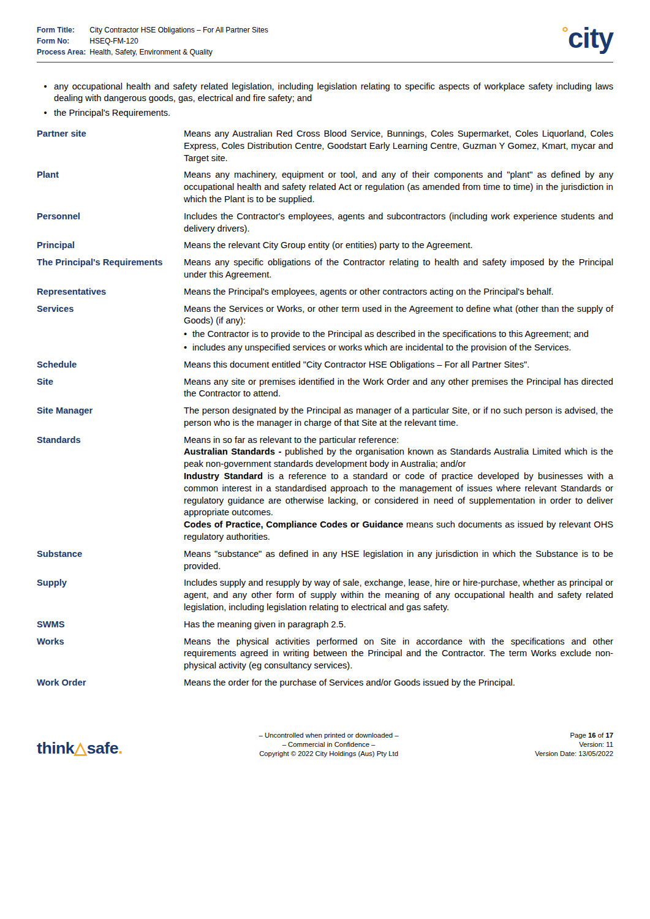| Form Title: | City Contractor HSE Obligations – For All Partner Sites |
| Form No: | HSEQ-FM-120 |
| Process Area: | Health, Safety, Environment & Quality |
°city
• any occupational health and safety related legislation, including legislation relating to specific aspects of workplace safety including laws dealing with dangerous goods, gas, electrical and fire safety; and
• the Principal's Requirements.
| Partner site | Means any Australian Red Cross Blood Service, Bunnings, Coles Supermarket, Coles Liquorland, Coles Express, Coles Distribution Centre, Goodstart Early Learning Centre, Guzman Y Gomez, Kmart, mycar and Target site. |
| Plant | Means any machinery, equipment or tool, and any of their components and "plant" as defined by any occupational health and safety related Act or regulation (as amended from time to time) in the jurisdiction in which the Plant is to be supplied. |
| Personnel | Includes the Contractor's employees, agents and subcontractors (including work experience students and delivery drivers). |
| Principal | Means the relevant City Group entity (or entities) party to the Agreement. |
| The Principal's Requirements | Means any specific obligations of the Contractor relating to health and safety imposed by the Principal under this Agreement. |
| Representatives | Means the Principal's employees, agents or other contractors acting on the Principal's behalf. |
| Services | Means the Services or Works, or other term used in the Agreement to define what (other than the supply of Goods) (if any): • the Contractor is to provide to the Principal as described in the specifications to this Agreement; and • includes any unspecified services or works which are incidental to the provision of the Services. |
| Schedule | Means this document entitled "City Contractor HSE Obligations – For all Partner Sites". |
| Site | Means any site or premises identified in the Work Order and any other premises the Principal has directed the Contractor to attend. |
| Site Manager | The person designated by the Principal as manager of a particular Site, or if no such person is advised, the person who is the manager in charge of that Site at the relevant time. |
| Standards | Means in so far as relevant to the particular reference: Australian Standards - published by the organisation known as Standards Australia Limited which is the peak non-government standards development body in Australia; and/or Industry Standard is a reference to a standard or code of practice developed by businesses with a common interest in a standardised approach to the management of issues where relevant Standards or regulatory guidance are otherwise lacking, or considered in need of supplementation in order to deliver appropriate outcomes. Codes of Practice, Compliance Codes or Guidance means such documents as issued by relevant OHS regulatory authorities. |
| Substance | Means "substance" as defined in any HSE legislation in any jurisdiction in which the Substance is to be provided. |
| Supply | Includes supply and resupply by way of sale, exchange, lease, hire or hire-purchase, whether as principal or agent, and any other form of supply within the meaning of any occupational health and safety related legislation, including legislation relating to electrical and gas safety. |
| SWMS | Has the meaning given in paragraph 2.5. |
| Works | Means the physical activities performed on Site in accordance with the specifications and other requirements agreed in writing between the Principal and the Contractor. The term Works exclude non-physical activity (eg consultancy services). |
| Work Order | Means the order for the purchase of Services and/or Goods issued by the Principal. |
think△safe.
– Uncontrolled when printed or downloaded –
– Commercial in Confidence –
Copyright © 2022 City Holdings (Aus) Pty Ltd
Page 16 of 17
Version: 11
Version Date: 13/05/2022